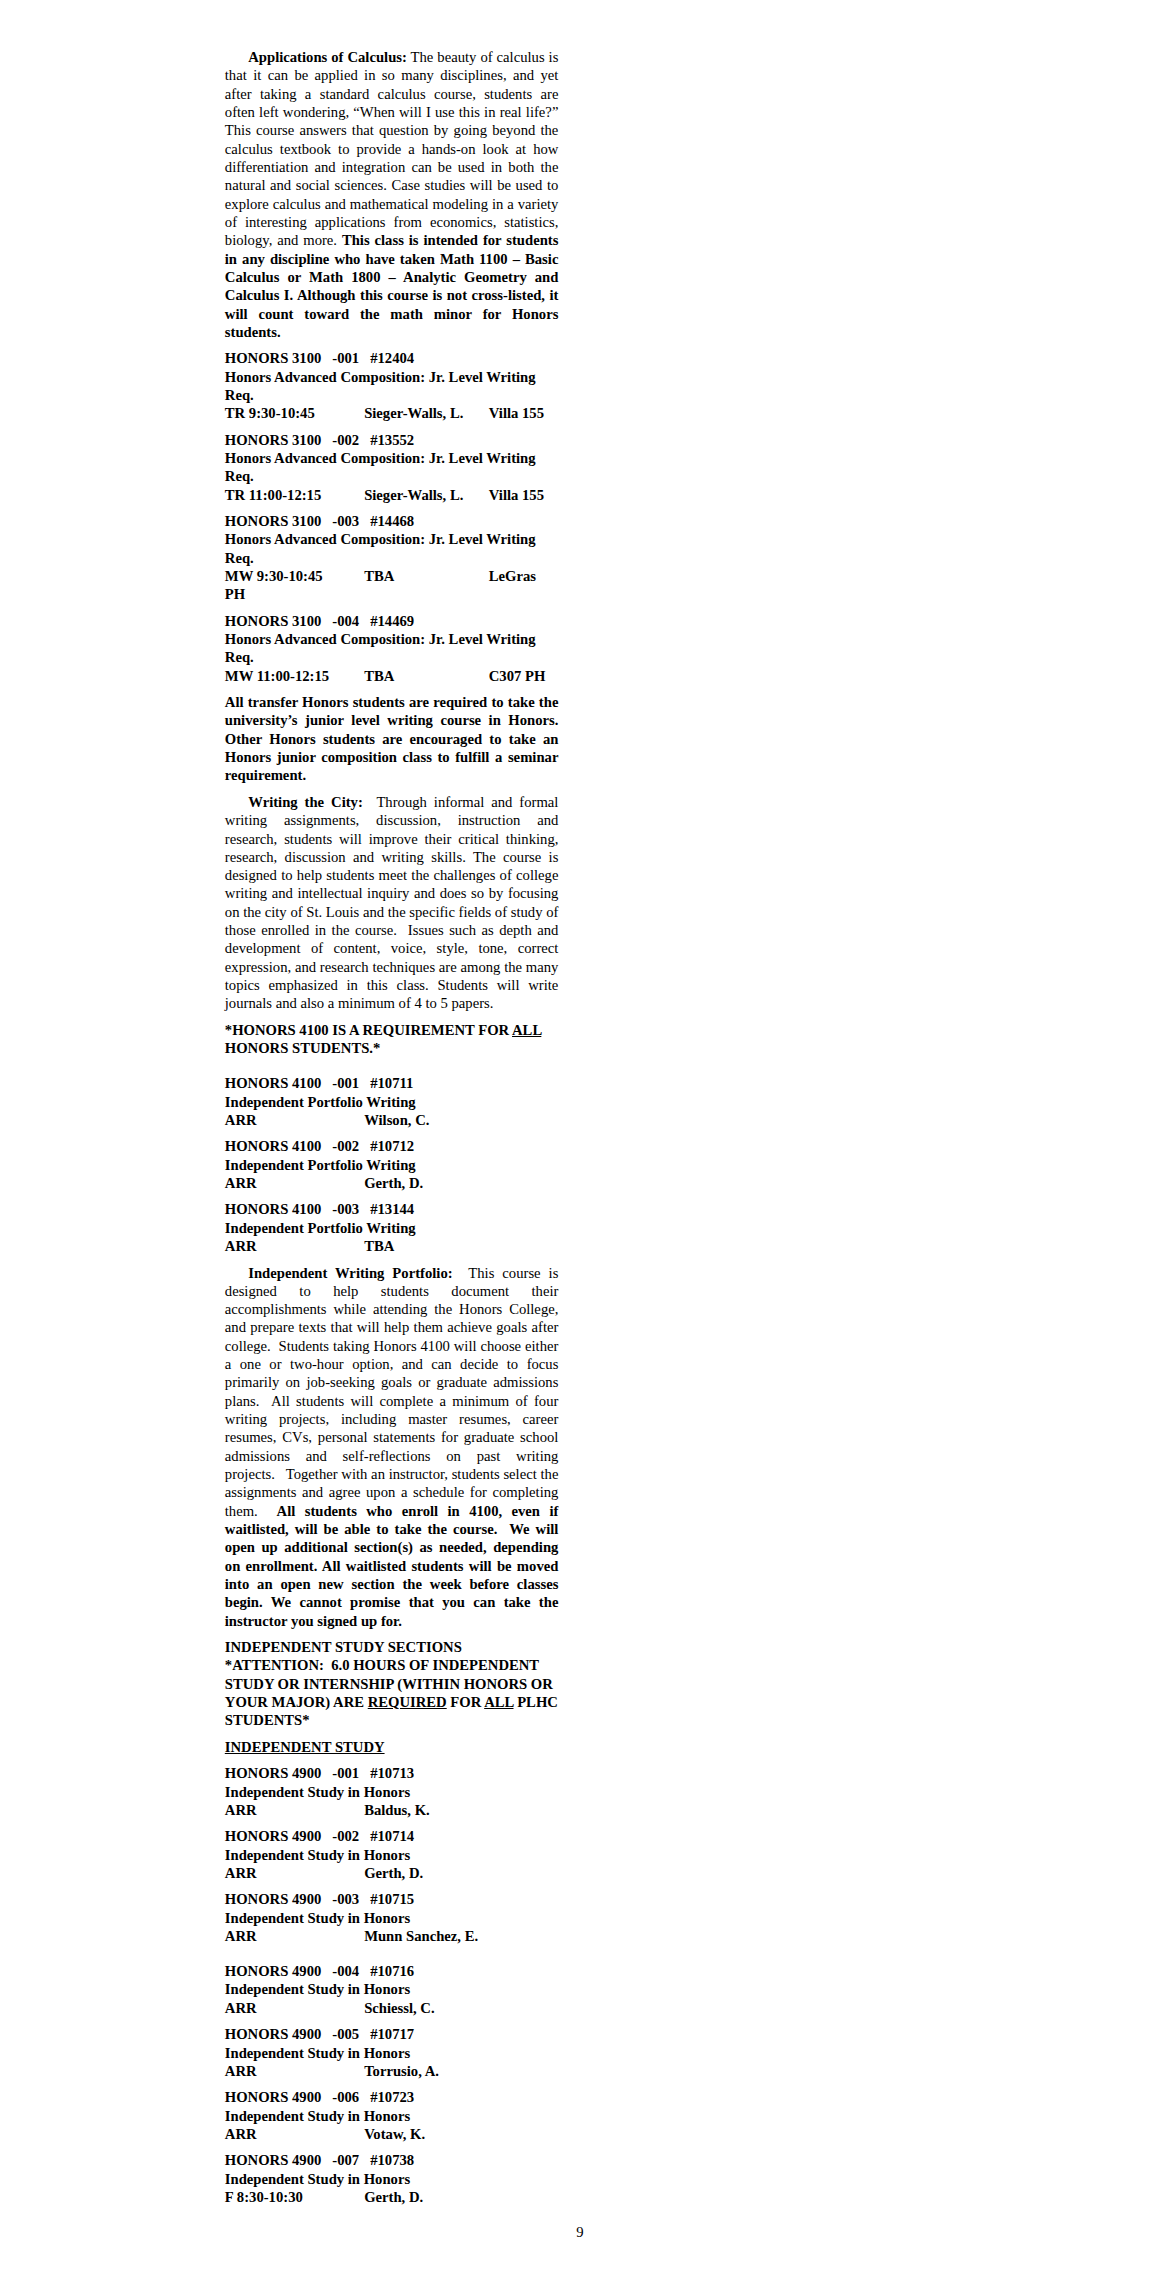Applications of Calculus: The beauty of calculus is that it can be applied in so many disciplines, and yet after taking a standard calculus course, students are often left wondering, “When will I use this in real life?” This course answers that question by going beyond the calculus textbook to provide a hands-on look at how differentiation and integration can be used in both the natural and social sciences. Case studies will be used to explore calculus and mathematical modeling in a variety of interesting applications from economics, statistics, biology, and more. This class is intended for students in any discipline who have taken Math 1100 – Basic Calculus or Math 1800 – Analytic Geometry and Calculus I. Although this course is not cross-listed, it will count toward the math minor for Honors students.
HONORS 3100 -001 #12404 Honors Advanced Composition: Jr. Level Writing Req. TR 9:30-10:45 Sieger-Walls, L. Villa 155
HONORS 3100 -002 #13552 Honors Advanced Composition: Jr. Level Writing Req. TR 11:00-12:15 Sieger-Walls, L. Villa 155
HONORS 3100 -003 #14468 Honors Advanced Composition: Jr. Level Writing Req. MW 9:30-10:45 TBALeGras PH
HONORS 3100 -004 #14469 Honors Advanced Composition: Jr. Level Writing Req. MW 11:00-12:15 TBAC307 PH
All transfer Honors students are required to take the university’s junior level writing course in Honors. Other Honors students are encouraged to take an Honors junior composition class to fulfill a seminar requirement.
Writing the City: Through informal and formal writing assignments, discussion, instruction and research, students will improve their critical thinking, research, discussion and writing skills. The course is designed to help students meet the challenges of college writing and intellectual inquiry and does so by focusing on the city of St. Louis and the specific fields of study of those enrolled in the course. Issues such as depth and development of content, voice, style, tone, correct expression, and research techniques are among the many topics emphasized in this class. Students will write journals and also a minimum of 4 to 5 papers.
*HONORS 4100 IS A REQUIREMENT FOR ALL HONORS STUDENTS.*
HONORS 4100 -001 #10711 Independent Portfolio Writing ARRWilson, C.
HONORS 4100 -002 #10712 Independent Portfolio Writing ARRGerth, D.
HONORS 4100 -003 #13144 Independent Portfolio Writing ARRTBA
Independent Writing Portfolio: This course is designed to help students document their accomplishments while attending the Honors College, and prepare texts that will help them achieve goals after college. Students taking Honors 4100 will choose either a one or two-hour option, and can decide to focus primarily on job-seeking goals or graduate admissions plans. All students will complete a minimum of four writing projects, including master resumes, career resumes, CVs, personal statements for graduate school admissions and self-reflections on past writing projects. Together with an instructor, students select the assignments and agree upon a schedule for completing them. All students who enroll in 4100, even if waitlisted, will be able to take the course. We will open up additional section(s) as needed, depending on enrollment. All waitlisted students will be moved into an open new section the week before classes begin. We cannot promise that you can take the instructor you signed up for.
INDEPENDENT STUDY SECTIONS
*ATTENTION: 6.0 HOURS OF INDEPENDENT STUDY OR INTERNSHIP (WITHIN HONORS OR YOUR MAJOR) ARE REQUIRED FOR ALL PLHC STUDENTS*
INDEPENDENT STUDY
HONORS 4900 -001 #10713 Independent Study in Honors ARRBaldus, K.
HONORS 4900 -002 #10714 Independent Study in Honors ARRGerth, D.
HONORS 4900 -003 #10715 Independent Study in Honors ARRMunn Sanchez, E.
HONORS 4900 -004 #10716 Independent Study in Honors ARRSchiessl, C.
HONORS 4900 -005 #10717 Independent Study in Honors ARRTorrusio, A.
HONORS 4900 -006 #10723 Independent Study in Honors ARRVotaw, K.
HONORS 4900 -007 #10738 Independent Study in Honors F 8:30-10:30 Gerth, D.
9